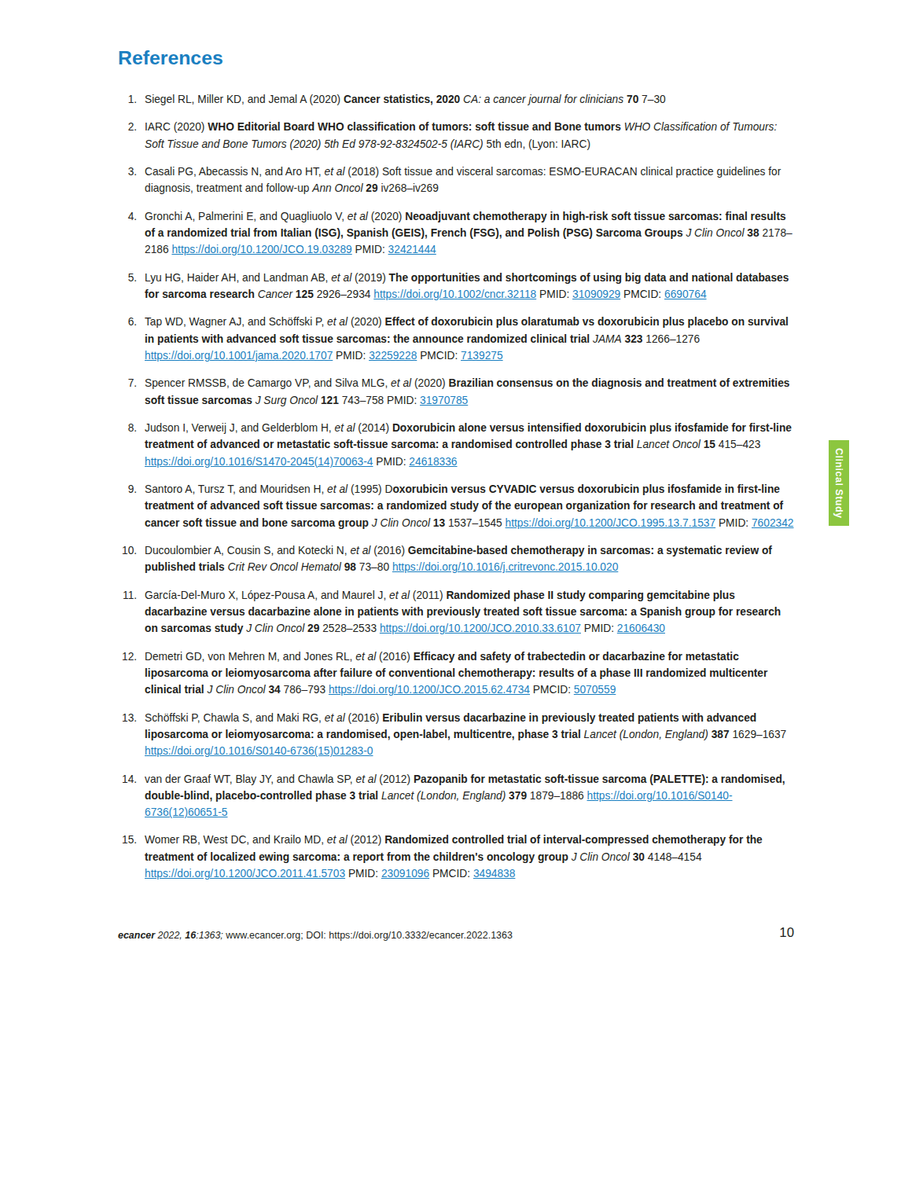Clinical Study
References
Siegel RL, Miller KD, and Jemal A (2020) Cancer statistics, 2020 CA: a cancer journal for clinicians 70 7–30
IARC (2020) WHO Editorial Board WHO classification of tumors: soft tissue and Bone tumors WHO Classification of Tumours: Soft Tissue and Bone Tumors (2020) 5th Ed 978-92-8324502-5 (IARC) 5th edn, (Lyon: IARC)
Casali PG, Abecassis N, and Aro HT, et al (2018) Soft tissue and visceral sarcomas: ESMO-EURACAN clinical practice guidelines for diagnosis, treatment and follow-up Ann Oncol 29 iv268–iv269
Gronchi A, Palmerini E, and Quagliuolo V, et al (2020) Neoadjuvant chemotherapy in high-risk soft tissue sarcomas: final results of a randomized trial from Italian (ISG), Spanish (GEIS), French (FSG), and Polish (PSG) Sarcoma Groups J Clin Oncol 38 2178–2186 https://doi.org/10.1200/JCO.19.03289 PMID: 32421444
Lyu HG, Haider AH, and Landman AB, et al (2019) The opportunities and shortcomings of using big data and national databases for sarcoma research Cancer 125 2926–2934 https://doi.org/10.1002/cncr.32118 PMID: 31090929 PMCID: 6690764
Tap WD, Wagner AJ, and Schöffski P, et al (2020) Effect of doxorubicin plus olaratumab vs doxorubicin plus placebo on survival in patients with advanced soft tissue sarcomas: the announce randomized clinical trial JAMA 323 1266–1276 https://doi.org/10.1001/jama.2020.1707 PMID: 32259228 PMCID: 7139275
Spencer RMSSB, de Camargo VP, and Silva MLG, et al (2020) Brazilian consensus on the diagnosis and treatment of extremities soft tissue sarcomas J Surg Oncol 121 743–758 PMID: 31970785
Judson I, Verweij J, and Gelderblom H, et al (2014) Doxorubicin alone versus intensified doxorubicin plus ifosfamide for first-line treatment of advanced or metastatic soft-tissue sarcoma: a randomised controlled phase 3 trial Lancet Oncol 15 415–423 https://doi.org/10.1016/S1470-2045(14)70063-4 PMID: 24618336
Santoro A, Tursz T, and Mouridsen H, et al (1995) Doxorubicin versus CYVADIC versus doxorubicin plus ifosfamide in first-line treatment of advanced soft tissue sarcomas: a randomized study of the european organization for research and treatment of cancer soft tissue and bone sarcoma group J Clin Oncol 13 1537–1545 https://doi.org/10.1200/JCO.1995.13.7.1537 PMID: 7602342
Ducoulombier A, Cousin S, and Kotecki N, et al (2016) Gemcitabine-based chemotherapy in sarcomas: a systematic review of published trials Crit Rev Oncol Hematol 98 73–80 https://doi.org/10.1016/j.critrevonc.2015.10.020
García-Del-Muro X, López-Pousa A, and Maurel J, et al (2011) Randomized phase II study comparing gemcitabine plus dacarbazine versus dacarbazine alone in patients with previously treated soft tissue sarcoma: a Spanish group for research on sarcomas study J Clin Oncol 29 2528–2533 https://doi.org/10.1200/JCO.2010.33.6107 PMID: 21606430
Demetri GD, von Mehren M, and Jones RL, et al (2016) Efficacy and safety of trabectedin or dacarbazine for metastatic liposarcoma or leiomyosarcoma after failure of conventional chemotherapy: results of a phase III randomized multicenter clinical trial J Clin Oncol 34 786–793 https://doi.org/10.1200/JCO.2015.62.4734 PMCID: 5070559
Schöffski P, Chawla S, and Maki RG, et al (2016) Eribulin versus dacarbazine in previously treated patients with advanced liposarcoma or leiomyosarcoma: a randomised, open-label, multicentre, phase 3 trial Lancet (London, England) 387 1629–1637 https://doi.org/10.1016/S0140-6736(15)01283-0
van der Graaf WT, Blay JY, and Chawla SP, et al (2012) Pazopanib for metastatic soft-tissue sarcoma (PALETTE): a randomised, double-blind, placebo-controlled phase 3 trial Lancet (London, England) 379 1879–1886 https://doi.org/10.1016/S0140-6736(12)60651-5
Womer RB, West DC, and Krailo MD, et al (2012) Randomized controlled trial of interval-compressed chemotherapy for the treatment of localized ewing sarcoma: a report from the children's oncology group J Clin Oncol 30 4148–4154 https://doi.org/10.1200/JCO.2011.41.5703 PMID: 23091096 PMCID: 3494838
ecancer 2022, 16:1363; www.ecancer.org; DOI: https://doi.org/10.3332/ecancer.2022.1363
10